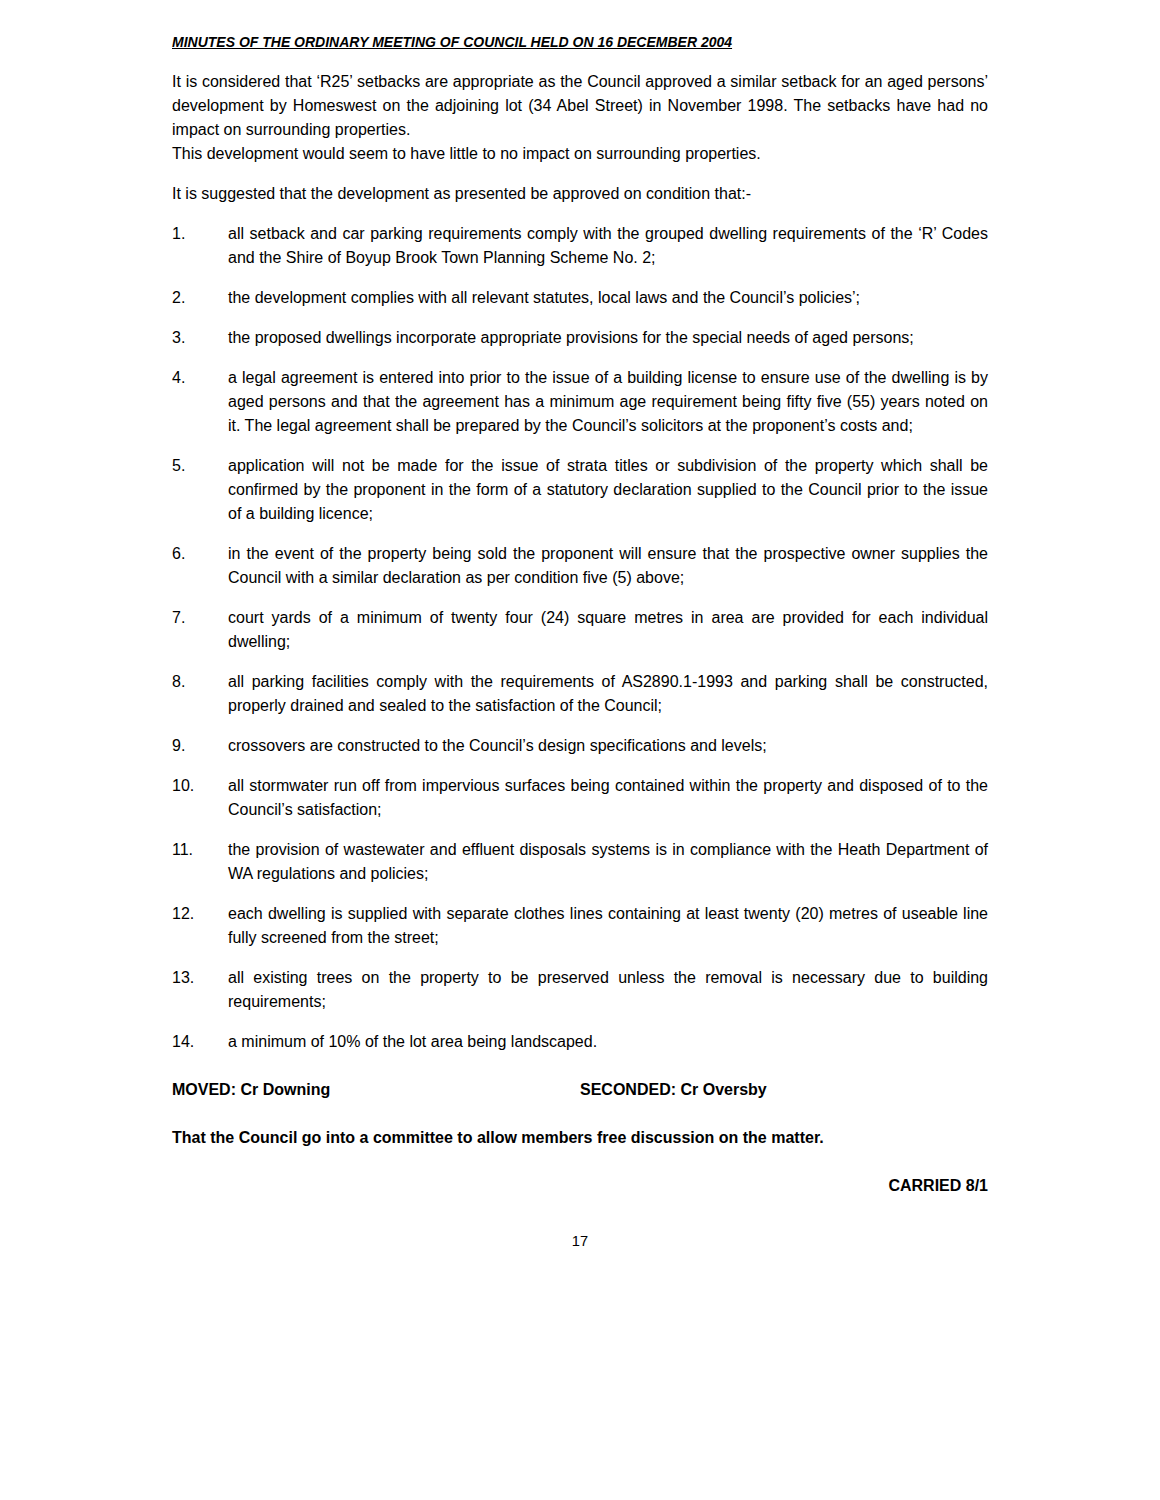MINUTES OF THE ORDINARY MEETING OF COUNCIL HELD ON 16 DECEMBER 2004
It is considered that ‘R25’ setbacks are appropriate as the Council approved a similar setback for an aged persons’ development by Homeswest on the adjoining lot (34 Abel Street) in November 1998. The setbacks have had no impact on surrounding properties.
This development would seem to have little to no impact on surrounding properties.
It is suggested that the development as presented be approved on condition that:-
all setback and car parking requirements comply with the grouped dwelling requirements of the ‘R’ Codes and the Shire of Boyup Brook Town Planning Scheme No. 2;
the development complies with all relevant statutes, local laws and the Council’s policies’;
the proposed dwellings incorporate appropriate provisions for the special needs of aged persons;
a legal agreement is entered into prior to the issue of a building license to ensure use of the dwelling is by aged persons and that the agreement has a minimum age requirement being fifty five (55) years noted on it. The legal agreement shall be prepared by the Council’s solicitors at the proponent’s costs and;
application will not be made for the issue of strata titles or subdivision of the property which shall be confirmed by the proponent in the form of a statutory declaration supplied to the Council prior to the issue of a building licence;
in the event of the property being sold the proponent will ensure that the prospective owner supplies the Council with a similar declaration as per condition five (5) above;
court yards of a minimum of twenty four (24) square metres in area are provided for each individual dwelling;
all parking facilities comply with the requirements of AS2890.1-1993 and parking shall be constructed, properly drained and sealed to the satisfaction of the Council;
crossovers are constructed to the Council’s design specifications and levels;
all stormwater run off from impervious surfaces being contained within the property and disposed of to the Council’s satisfaction;
the provision of wastewater and effluent disposals systems is in compliance with the Heath Department of WA regulations and policies;
each dwelling is supplied with separate clothes lines containing at least twenty (20) metres of useable line fully screened from the street;
all existing trees on the property to be preserved unless the removal is necessary due to building requirements;
a minimum of 10% of the lot area being landscaped.
MOVED: Cr Downing SECONDED: Cr Oversby
That the Council go into a committee to allow members free discussion on the matter.
CARRIED 8/1
17